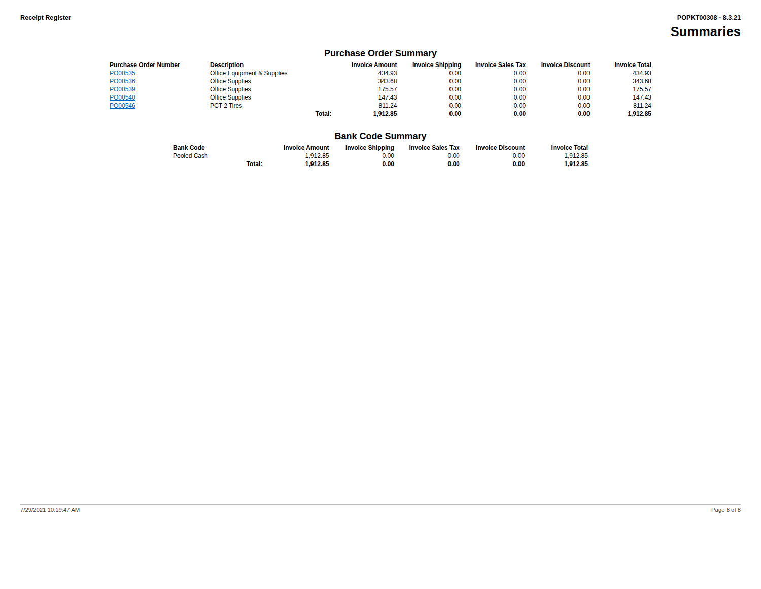Receipt Register
POPKT00308 - 8.3.21
Summaries
Purchase Order Summary
| Purchase Order Number | Description | Invoice Amount | Invoice Shipping | Invoice Sales Tax | Invoice Discount | Invoice Total |
| --- | --- | --- | --- | --- | --- | --- |
| PO00535 | Office Equipment & Supplies | 434.93 | 0.00 | 0.00 | 0.00 | 434.93 |
| PO00536 | Office Supplies | 343.68 | 0.00 | 0.00 | 0.00 | 343.68 |
| PO00539 | Office Supplies | 175.57 | 0.00 | 0.00 | 0.00 | 175.57 |
| PO00540 | Office Supplies | 147.43 | 0.00 | 0.00 | 0.00 | 147.43 |
| PO00546 | PCT 2 Tires | 811.24 | 0.00 | 0.00 | 0.00 | 811.24 |
| | Total: | 1,912.85 | 0.00 | 0.00 | 0.00 | 1,912.85 |
Bank Code Summary
| Bank Code | Invoice Amount | Invoice Shipping | Invoice Sales Tax | Invoice Discount | Invoice Total |
| --- | --- | --- | --- | --- | --- |
| Pooled Cash | 1,912.85 | 0.00 | 0.00 | 0.00 | 1,912.85 |
| Total: | 1,912.85 | 0.00 | 0.00 | 0.00 | 1,912.85 |
7/29/2021 10:19:47 AM
Page 8 of 8